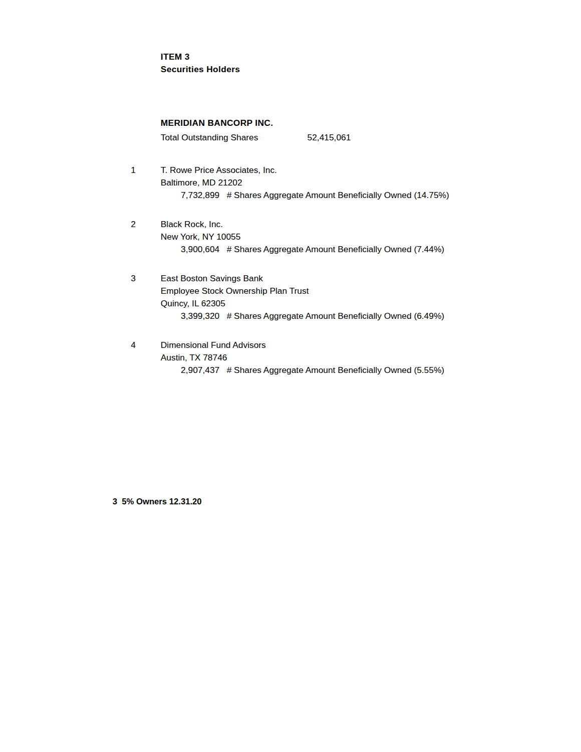ITEM 3
Securities Holders
MERIDIAN BANCORP INC.
Total Outstanding Shares 52,415,061
1 T. Rowe Price Associates, Inc. Baltimore, MD 21202 7,732,899 # Shares Aggregate Amount Beneficially Owned (14.75%)
2 Black Rock, Inc. New York, NY 10055 3,900,604 # Shares Aggregate Amount Beneficially Owned (7.44%)
3 East Boston Savings Bank Employee Stock Ownership Plan Trust Quincy, IL 62305 3,399,320 # Shares Aggregate Amount Beneficially Owned (6.49%)
4 Dimensional Fund Advisors Austin, TX 78746 2,907,437 # Shares Aggregate Amount Beneficially Owned (5.55%)
3 5% Owners 12.31.20